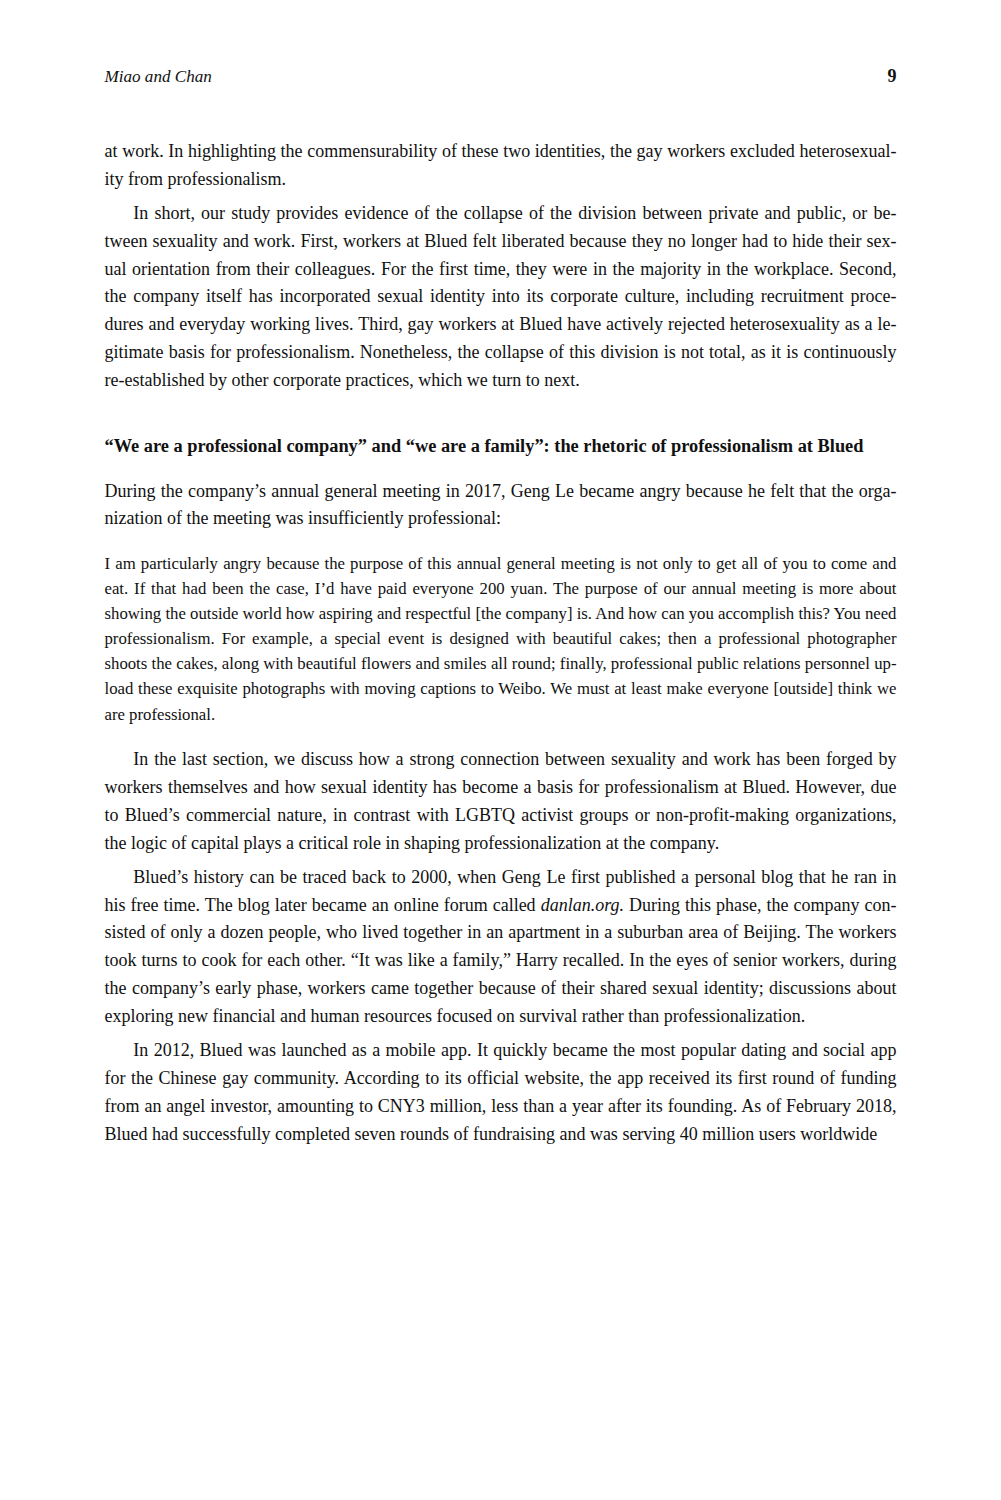Miao and Chan 9
at work. In highlighting the commensurability of these two identities, the gay workers excluded heterosexuality from professionalism.
In short, our study provides evidence of the collapse of the division between private and public, or between sexuality and work. First, workers at Blued felt liberated because they no longer had to hide their sexual orientation from their colleagues. For the first time, they were in the majority in the workplace. Second, the company itself has incorporated sexual identity into its corporate culture, including recruitment procedures and everyday working lives. Third, gay workers at Blued have actively rejected heterosexuality as a legitimate basis for professionalism. Nonetheless, the collapse of this division is not total, as it is continuously re-established by other corporate practices, which we turn to next.
“We are a professional company” and “we are a family”: the rhetoric of professionalism at Blued
During the company’s annual general meeting in 2017, Geng Le became angry because he felt that the organization of the meeting was insufficiently professional:
I am particularly angry because the purpose of this annual general meeting is not only to get all of you to come and eat. If that had been the case, I’d have paid everyone 200 yuan. The purpose of our annual meeting is more about showing the outside world how aspiring and respectful [the company] is. And how can you accomplish this? You need professionalism. For example, a special event is designed with beautiful cakes; then a professional photographer shoots the cakes, along with beautiful flowers and smiles all round; finally, professional public relations personnel upload these exquisite photographs with moving captions to Weibo. We must at least make everyone [outside] think we are professional.
In the last section, we discuss how a strong connection between sexuality and work has been forged by workers themselves and how sexual identity has become a basis for professionalism at Blued. However, due to Blued’s commercial nature, in contrast with LGBTQ activist groups or non-profit-making organizations, the logic of capital plays a critical role in shaping professionalization at the company.
Blued’s history can be traced back to 2000, when Geng Le first published a personal blog that he ran in his free time. The blog later became an online forum called danlan.org. During this phase, the company consisted of only a dozen people, who lived together in an apartment in a suburban area of Beijing. The workers took turns to cook for each other. “It was like a family,” Harry recalled. In the eyes of senior workers, during the company’s early phase, workers came together because of their shared sexual identity; discussions about exploring new financial and human resources focused on survival rather than professionalization.
In 2012, Blued was launched as a mobile app. It quickly became the most popular dating and social app for the Chinese gay community. According to its official website, the app received its first round of funding from an angel investor, amounting to CNY3 million, less than a year after its founding. As of February 2018, Blued had successfully completed seven rounds of fundraising and was serving 40 million users worldwide